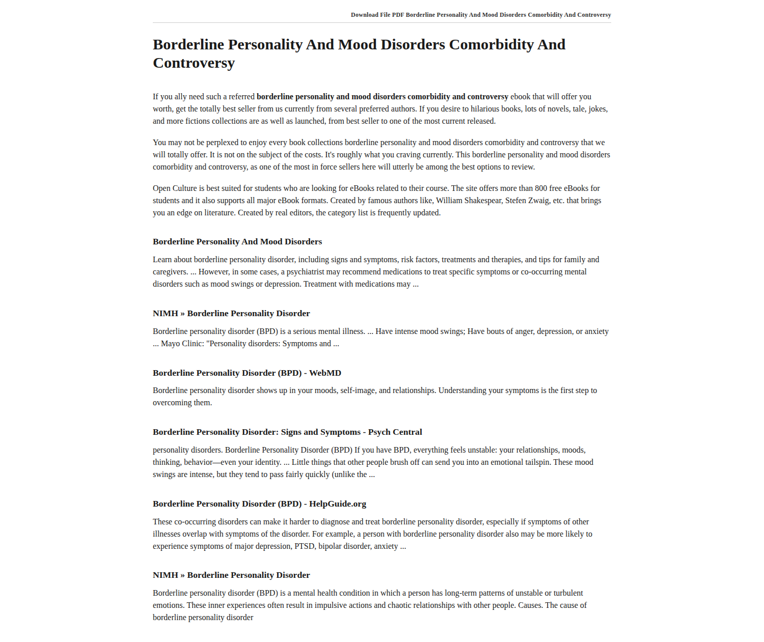Download File PDF Borderline Personality And Mood Disorders Comorbidity And Controversy
Borderline Personality And Mood Disorders Comorbidity And Controversy
If you ally need such a referred borderline personality and mood disorders comorbidity and controversy ebook that will offer you worth, get the totally best seller from us currently from several preferred authors. If you desire to hilarious books, lots of novels, tale, jokes, and more fictions collections are as well as launched, from best seller to one of the most current released.
You may not be perplexed to enjoy every book collections borderline personality and mood disorders comorbidity and controversy that we will totally offer. It is not on the subject of the costs. It's roughly what you craving currently. This borderline personality and mood disorders comorbidity and controversy, as one of the most in force sellers here will utterly be among the best options to review.
Open Culture is best suited for students who are looking for eBooks related to their course. The site offers more than 800 free eBooks for students and it also supports all major eBook formats. Created by famous authors like, William Shakespear, Stefen Zwaig, etc. that brings you an edge on literature. Created by real editors, the category list is frequently updated.
Borderline Personality And Mood Disorders
Learn about borderline personality disorder, including signs and symptoms, risk factors, treatments and therapies, and tips for family and caregivers. ... However, in some cases, a psychiatrist may recommend medications to treat specific symptoms or co-occurring mental disorders such as mood swings or depression. Treatment with medications may ...
NIMH » Borderline Personality Disorder
Borderline personality disorder (BPD) is a serious mental illness. ... Have intense mood swings; Have bouts of anger, depression, or anxiety ... Mayo Clinic: "Personality disorders: Symptoms and ...
Borderline Personality Disorder (BPD) - WebMD
Borderline personality disorder shows up in your moods, self-image, and relationships. Understanding your symptoms is the first step to overcoming them.
Borderline Personality Disorder: Signs and Symptoms - Psych Central
personality disorders. Borderline Personality Disorder (BPD) If you have BPD, everything feels unstable: your relationships, moods, thinking, behavior—even your identity. ... Little things that other people brush off can send you into an emotional tailspin. These mood swings are intense, but they tend to pass fairly quickly (unlike the ...
Borderline Personality Disorder (BPD) - HelpGuide.org
These co-occurring disorders can make it harder to diagnose and treat borderline personality disorder, especially if symptoms of other illnesses overlap with symptoms of the disorder. For example, a person with borderline personality disorder also may be more likely to experience symptoms of major depression, PTSD, bipolar disorder, anxiety ...
NIMH » Borderline Personality Disorder
Borderline personality disorder (BPD) is a mental health condition in which a person has long-term patterns of unstable or turbulent emotions. These inner experiences often result in impulsive actions and chaotic relationships with other people. Causes. The cause of borderline personality disorder